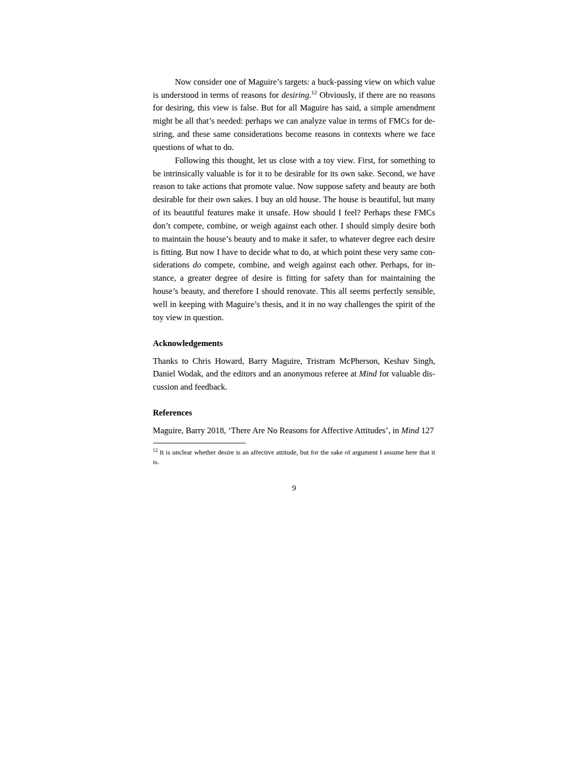Now consider one of Maguire’s targets: a buck-passing view on which value is understood in terms of reasons for desiring.12 Obviously, if there are no reasons for desiring, this view is false. But for all Maguire has said, a simple amendment might be all that’s needed: perhaps we can analyze value in terms of FMCs for desiring, and these same considerations become reasons in contexts where we face questions of what to do.
Following this thought, let us close with a toy view. First, for something to be intrinsically valuable is for it to be desirable for its own sake. Second, we have reason to take actions that promote value. Now suppose safety and beauty are both desirable for their own sakes. I buy an old house. The house is beautiful, but many of its beautiful features make it unsafe. How should I feel? Perhaps these FMCs don’t compete, combine, or weigh against each other. I should simply desire both to maintain the house’s beauty and to make it safer, to whatever degree each desire is fitting. But now I have to decide what to do, at which point these very same considerations do compete, combine, and weigh against each other. Perhaps, for instance, a greater degree of desire is fitting for safety than for maintaining the house’s beauty, and therefore I should renovate. This all seems perfectly sensible, well in keeping with Maguire’s thesis, and it in no way challenges the spirit of the toy view in question.
Acknowledgements
Thanks to Chris Howard, Barry Maguire, Tristram McPherson, Keshav Singh, Daniel Wodak, and the editors and an anonymous referee at Mind for valuable discussion and feedback.
References
Maguire, Barry 2018, ‘There Are No Reasons for Affective Attitudes’, in Mind 127
12 It is unclear whether desire is an affective attitude, but for the sake of argument I assume here that it is.
9